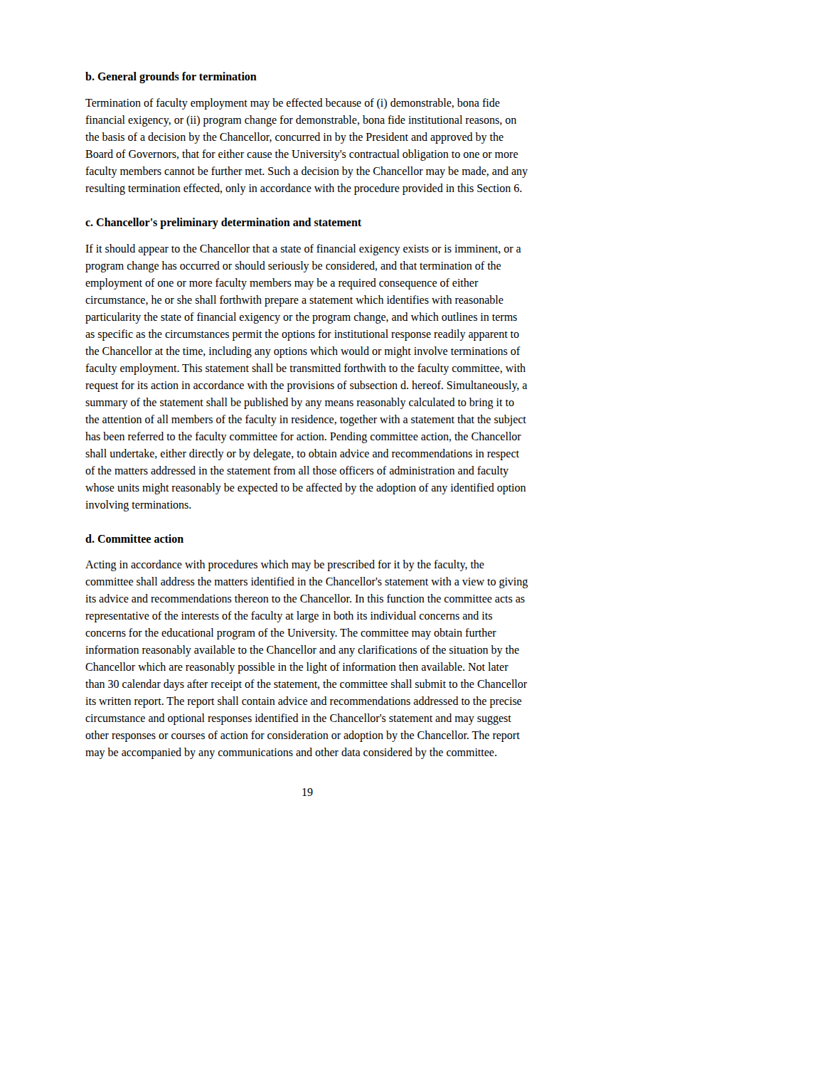b. General grounds for termination
Termination of faculty employment may be effected because of (i) demonstrable, bona fide financial exigency, or (ii) program change for demonstrable, bona fide institutional reasons, on the basis of a decision by the Chancellor, concurred in by the President and approved by the Board of Governors, that for either cause the University's contractual obligation to one or more faculty members cannot be further met. Such a decision by the Chancellor may be made, and any resulting termination effected, only in accordance with the procedure provided in this Section 6.
c. Chancellor's preliminary determination and statement
If it should appear to the Chancellor that a state of financial exigency exists or is imminent, or a program change has occurred or should seriously be considered, and that termination of the employment of one or more faculty members may be a required consequence of either circumstance, he or she shall forthwith prepare a statement which identifies with reasonable particularity the state of financial exigency or the program change, and which outlines in terms as specific as the circumstances permit the options for institutional response readily apparent to the Chancellor at the time, including any options which would or might involve terminations of faculty employment. This statement shall be transmitted forthwith to the faculty committee, with request for its action in accordance with the provisions of subsection d. hereof. Simultaneously, a summary of the statement shall be published by any means reasonably calculated to bring it to the attention of all members of the faculty in residence, together with a statement that the subject has been referred to the faculty committee for action. Pending committee action, the Chancellor shall undertake, either directly or by delegate, to obtain advice and recommendations in respect of the matters addressed in the statement from all those officers of administration and faculty whose units might reasonably be expected to be affected by the adoption of any identified option involving terminations.
d. Committee action
Acting in accordance with procedures which may be prescribed for it by the faculty, the committee shall address the matters identified in the Chancellor's statement with a view to giving its advice and recommendations thereon to the Chancellor. In this function the committee acts as representative of the interests of the faculty at large in both its individual concerns and its concerns for the educational program of the University. The committee may obtain further information reasonably available to the Chancellor and any clarifications of the situation by the Chancellor which are reasonably possible in the light of information then available. Not later than 30 calendar days after receipt of the statement, the committee shall submit to the Chancellor its written report. The report shall contain advice and recommendations addressed to the precise circumstance and optional responses identified in the Chancellor's statement and may suggest other responses or courses of action for consideration or adoption by the Chancellor. The report may be accompanied by any communications and other data considered by the committee.
19